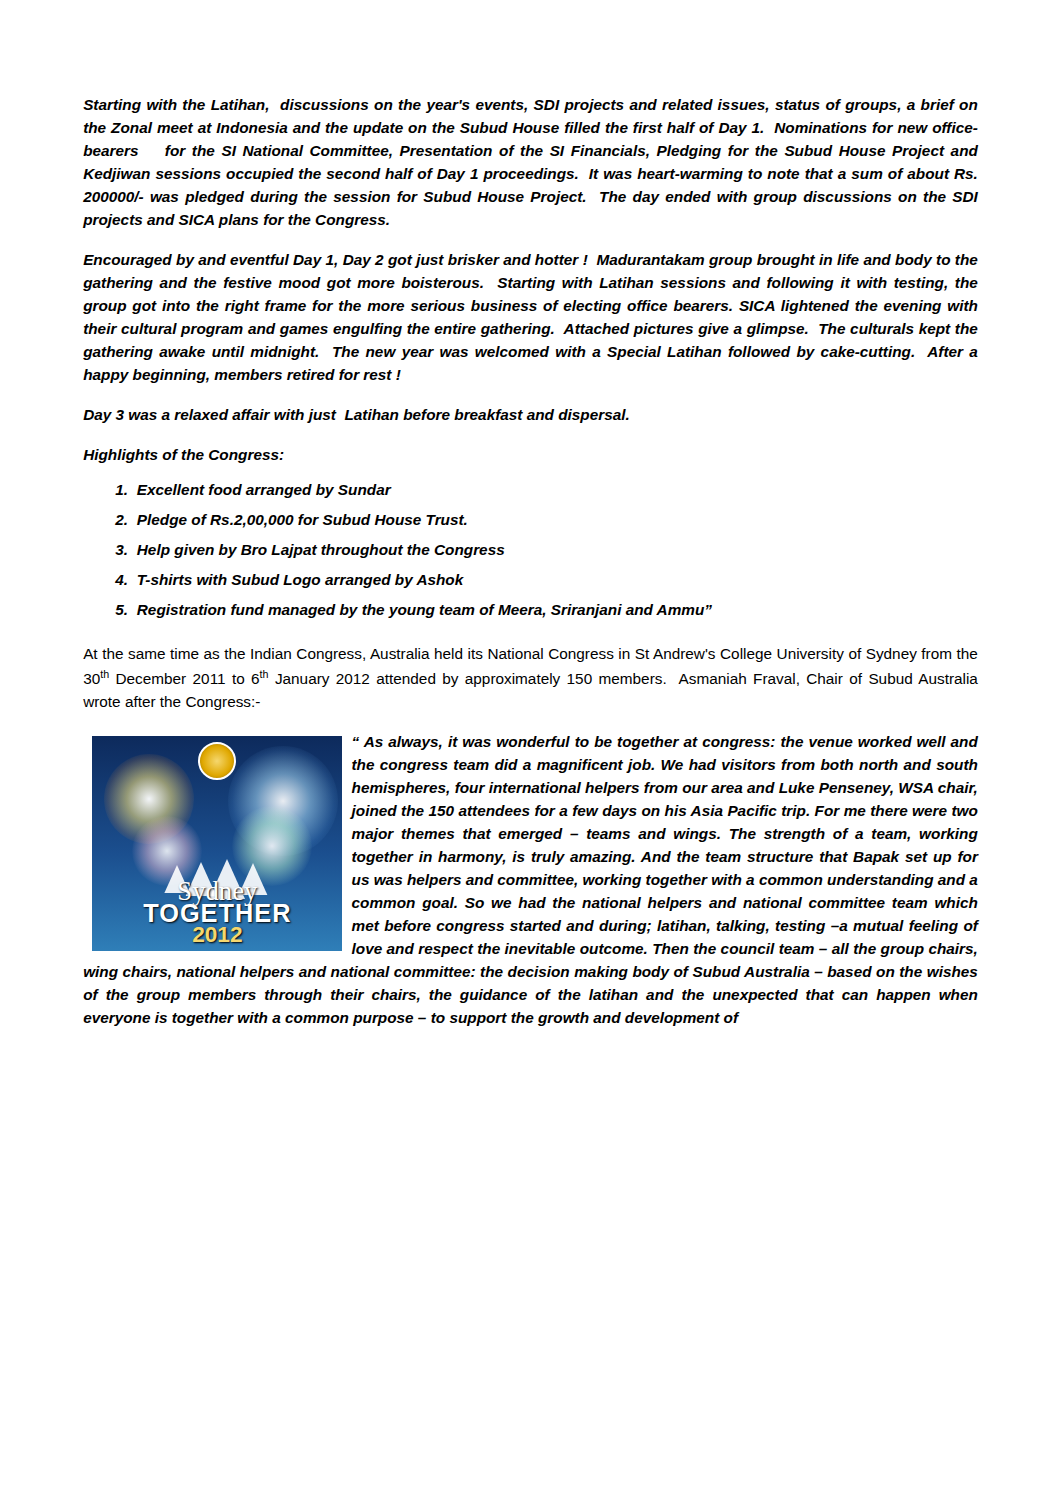Starting with the Latihan, discussions on the year's events, SDI projects and related issues, status of groups, a brief on the Zonal meet at Indonesia and the update on the Subud House filled the first half of Day 1. Nominations for new office-bearers for the SI National Committee, Presentation of the SI Financials, Pledging for the Subud House Project and Kedjiwan sessions occupied the second half of Day 1 proceedings. It was heart-warming to note that a sum of about Rs. 200000/- was pledged during the session for Subud House Project. The day ended with group discussions on the SDI projects and SICA plans for the Congress.
Encouraged by and eventful Day 1, Day 2 got just brisker and hotter ! Madurantakam group brought in life and body to the gathering and the festive mood got more boisterous. Starting with Latihan sessions and following it with testing, the group got into the right frame for the more serious business of electing office bearers. SICA lightened the evening with their cultural program and games engulfing the entire gathering. Attached pictures give a glimpse. The culturals kept the gathering awake until midnight. The new year was welcomed with a Special Latihan followed by cake-cutting. After a happy beginning, members retired for rest !
Day 3 was a relaxed affair with just Latihan before breakfast and dispersal.
Highlights of the Congress:
Excellent food arranged by Sundar
Pledge of Rs.2,00,000 for Subud House Trust.
Help given by Bro Lajpat throughout the Congress
T-shirts with Subud Logo arranged by Ashok
Registration fund managed by the young team of Meera, Sriranjani and Ammu”
At the same time as the Indian Congress, Australia held its National Congress in St Andrew's College University of Sydney from the 30th December 2011 to 6th January 2012 attended by approximately 150 members. Asmaniah Fraval, Chair of Subud Australia wrote after the Congress:-
Sydney
TOGETHER
2012
“ As always, it was wonderful to be together at congress: the venue worked well and the congress team did a magnificent job. We had visitors from both north and south hemispheres, four international helpers from our area and Luke Penseney, WSA chair, joined the 150 attendees for a few days on his Asia Pacific trip. For me there were two major themes that emerged – teams and wings. The strength of a team, working together in harmony, is truly amazing. And the team structure that Bapak set up for us was helpers and committee, working together with a common understanding and a common goal. So we had the national helpers and national committee team which met before congress started and during; latihan, talking, testing –a mutual feeling of love and respect the inevitable outcome. Then the council team – all the group chairs, wing chairs, national helpers and national committee: the decision making body of Subud Australia – based on the wishes of the group members through their chairs, the guidance of the latihan and the unexpected that can happen when everyone is together with a common purpose – to support the growth and development of